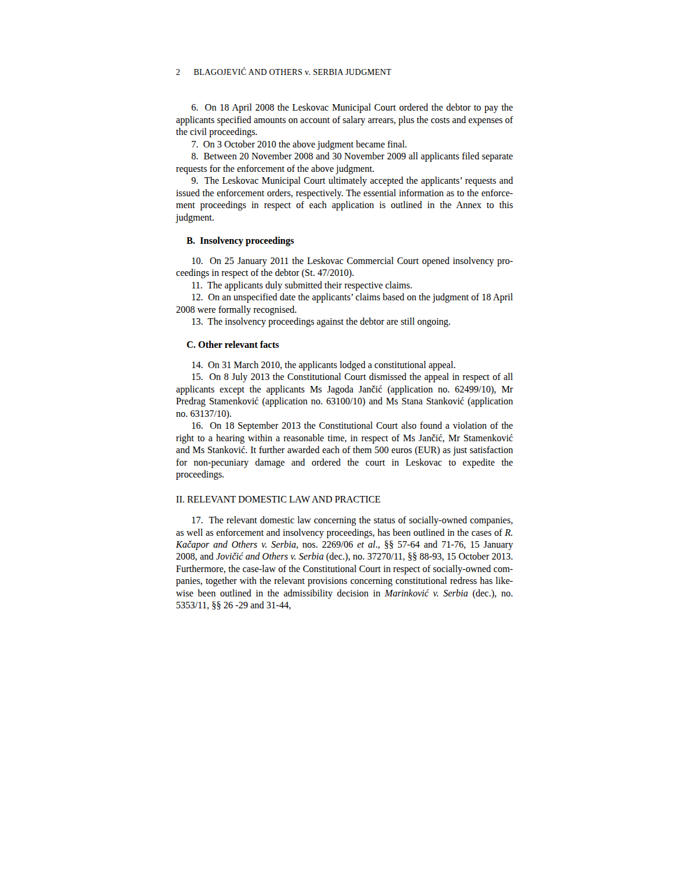2 BLAGOJEVIĆ AND OTHERS v. SERBIA JUDGMENT
6. On 18 April 2008 the Leskovac Municipal Court ordered the debtor to pay the applicants specified amounts on account of salary arrears, plus the costs and expenses of the civil proceedings.
7. On 3 October 2010 the above judgment became final.
8. Between 20 November 2008 and 30 November 2009 all applicants filed separate requests for the enforcement of the above judgment.
9. The Leskovac Municipal Court ultimately accepted the applicants’ requests and issued the enforcement orders, respectively. The essential information as to the enforcement proceedings in respect of each application is outlined in the Annex to this judgment.
B. Insolvency proceedings
10. On 25 January 2011 the Leskovac Commercial Court opened insolvency proceedings in respect of the debtor (St. 47/2010).
11. The applicants duly submitted their respective claims.
12. On an unspecified date the applicants’ claims based on the judgment of 18 April 2008 were formally recognised.
13. The insolvency proceedings against the debtor are still ongoing.
C. Other relevant facts
14. On 31 March 2010, the applicants lodged a constitutional appeal.
15. On 8 July 2013 the Constitutional Court dismissed the appeal in respect of all applicants except the applicants Ms Jagoda Jančić (application no. 62499/10), Mr Predrag Stamenković (application no. 63100/10) and Ms Stana Stanković (application no. 63137/10).
16. On 18 September 2013 the Constitutional Court also found a violation of the right to a hearing within a reasonable time, in respect of Ms Jančić, Mr Stamenković and Ms Stanković. It further awarded each of them 500 euros (EUR) as just satisfaction for non-pecuniary damage and ordered the court in Leskovac to expedite the proceedings.
II. RELEVANT DOMESTIC LAW AND PRACTICE
17. The relevant domestic law concerning the status of socially-owned companies, as well as enforcement and insolvency proceedings, has been outlined in the cases of R. Kačapor and Others v. Serbia, nos. 2269/06 et al., §§ 57-64 and 71-76, 15 January 2008, and Jovičić and Others v. Serbia (dec.), no. 37270/11, §§ 88-93, 15 October 2013. Furthermore, the case-law of the Constitutional Court in respect of socially-owned companies, together with the relevant provisions concerning constitutional redress has likewise been outlined in the admissibility decision in Marinković v. Serbia (dec.), no. 5353/11, §§ 26 -29 and 31-44,